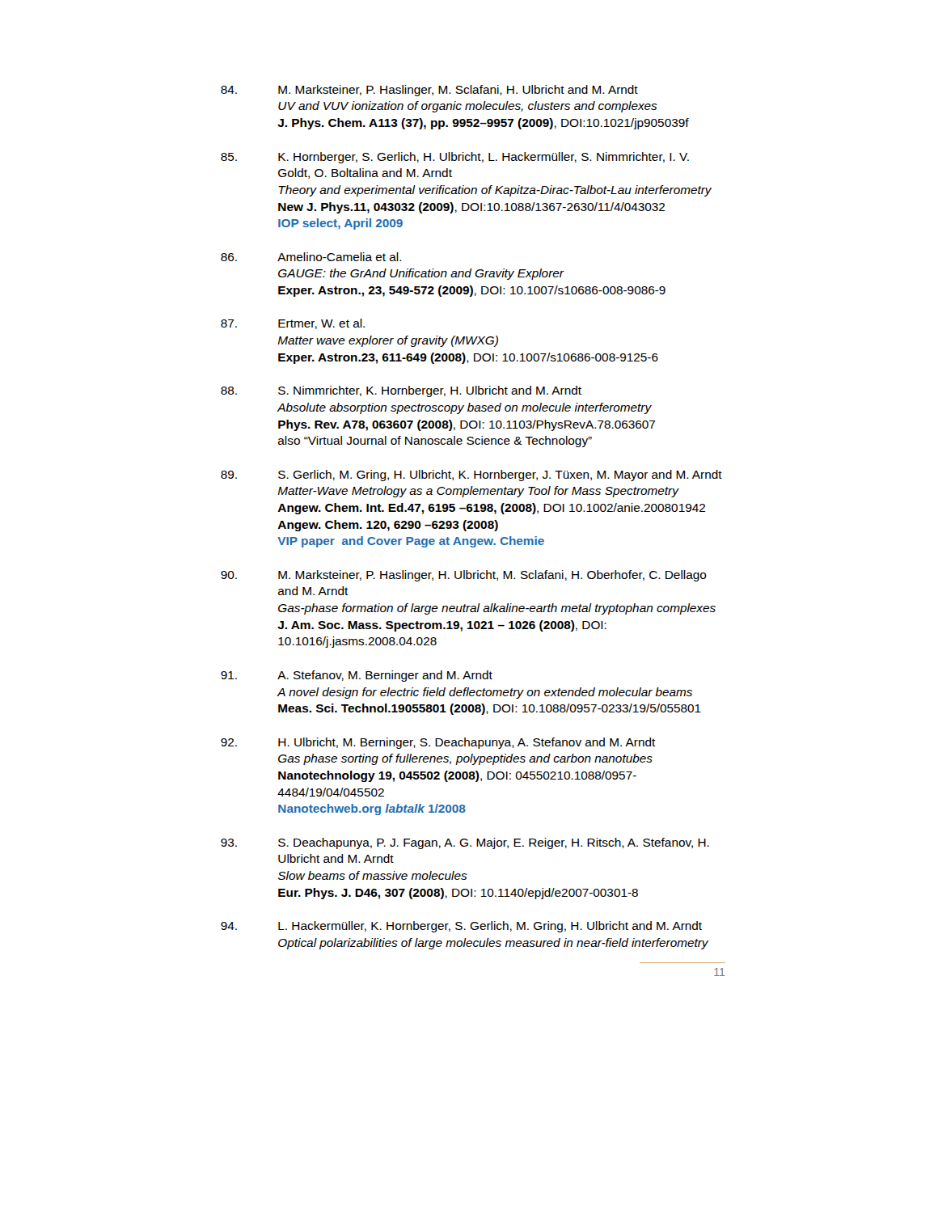84. M. Marksteiner, P. Haslinger, M. Sclafani, H. Ulbricht and M. Arndt UV and VUV ionization of organic molecules, clusters and complexes J. Phys. Chem. A113 (37), pp. 9952–9957 (2009), DOI:10.1021/jp905039f
85. K. Hornberger, S. Gerlich, H. Ulbricht, L. Hackermüller, S. Nimmrichter, I. V. Goldt, O. Boltalina and M. Arndt Theory and experimental verification of Kapitza-Dirac-Talbot-Lau interferometry New J. Phys.11, 043032 (2009), DOI:10.1088/1367-2630/11/4/043032 IOP select, April 2009
86. Amelino-Camelia et al. GAUGE: the GrAnd Unification and Gravity Explorer Exper. Astron., 23, 549-572 (2009), DOI: 10.1007/s10686-008-9086-9
87. Ertmer, W. et al. Matter wave explorer of gravity (MWXG) Exper. Astron.23, 611-649 (2008), DOI: 10.1007/s10686-008-9125-6
88. S. Nimmrichter, K. Hornberger, H. Ulbricht and M. Arndt Absolute absorption spectroscopy based on molecule interferometry Phys. Rev. A78, 063607 (2008), DOI: 10.1103/PhysRevA.78.063607 also “Virtual Journal of Nanoscale Science & Technology”
89. S. Gerlich, M. Gring, H. Ulbricht, K. Hornberger, J. Tüxen, M. Mayor and M. Arndt Matter-Wave Metrology as a Complementary Tool for Mass Spectrometry Angew. Chem. Int. Ed.47, 6195 –6198, (2008), DOI 10.1002/anie.200801942 Angew. Chem. 120, 6290 –6293 (2008) VIP paper and Cover Page at Angew. Chemie
90. M. Marksteiner, P. Haslinger, H. Ulbricht, M. Sclafani, H. Oberhofer, C. Dellago and M. Arndt Gas-phase formation of large neutral alkaline-earth metal tryptophan complexes J. Am. Soc. Mass. Spectrom.19, 1021 – 1026 (2008), DOI: 10.1016/j.jasms.2008.04.028
91. A. Stefanov, M. Berninger and M. Arndt A novel design for electric field deflectometry on extended molecular beams Meas. Sci. Technol.19055801 (2008), DOI: 10.1088/0957-0233/19/5/055801
92. H. Ulbricht, M. Berninger, S. Deachapunya, A. Stefanov and M. Arndt Gas phase sorting of fullerenes, polypeptides and carbon nanotubes Nanotechnology 19, 045502 (2008), DOI: 04550210.1088/0957-4484/19/04/045502 Nanotechweb.org labtalk 1/2008
93. S. Deachapunya, P. J. Fagan, A. G. Major, E. Reiger, H. Ritsch, A. Stefanov, H. Ulbricht and M. Arndt Slow beams of massive molecules Eur. Phys. J. D46, 307 (2008), DOI: 10.1140/epjd/e2007-00301-8
94. L. Hackermüller, K. Hornberger, S. Gerlich, M. Gring, H. Ulbricht and M. Arndt Optical polarizabilities of large molecules measured in near-field interferometry
11